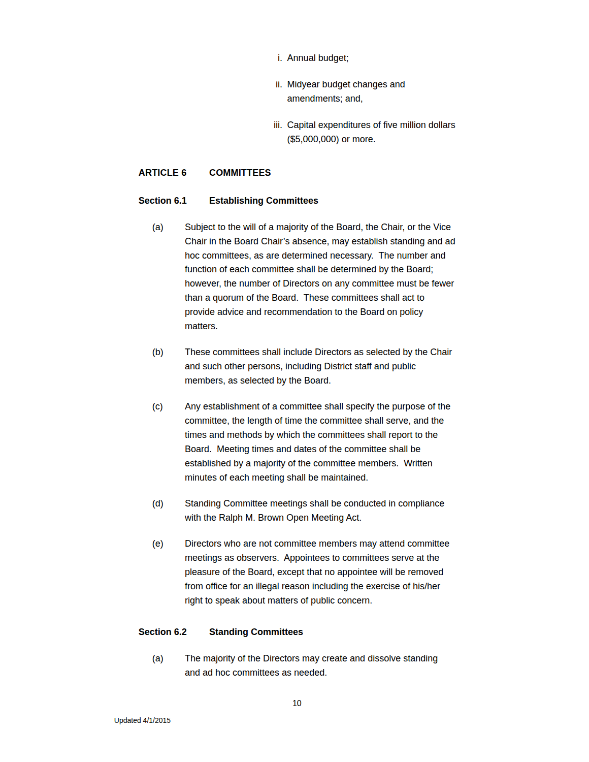i. Annual budget;
ii. Midyear budget changes and amendments; and,
iii. Capital expenditures of five million dollars ($5,000,000) or more.
ARTICLE 6 COMMITTEES
Section 6.1 Establishing Committees
(a) Subject to the will of a majority of the Board, the Chair, or the Vice Chair in the Board Chair’s absence, may establish standing and ad hoc committees, as are determined necessary. The number and function of each committee shall be determined by the Board; however, the number of Directors on any committee must be fewer than a quorum of the Board. These committees shall act to provide advice and recommendation to the Board on policy matters.
(b) These committees shall include Directors as selected by the Chair and such other persons, including District staff and public members, as selected by the Board.
(c) Any establishment of a committee shall specify the purpose of the committee, the length of time the committee shall serve, and the times and methods by which the committees shall report to the Board. Meeting times and dates of the committee shall be established by a majority of the committee members. Written minutes of each meeting shall be maintained.
(d) Standing Committee meetings shall be conducted in compliance with the Ralph M. Brown Open Meeting Act.
(e) Directors who are not committee members may attend committee meetings as observers. Appointees to committees serve at the pleasure of the Board, except that no appointee will be removed from office for an illegal reason including the exercise of his/her right to speak about matters of public concern.
Section 6.2 Standing Committees
(a) The majority of the Directors may create and dissolve standing and ad hoc committees as needed.
10
Updated 4/1/2015